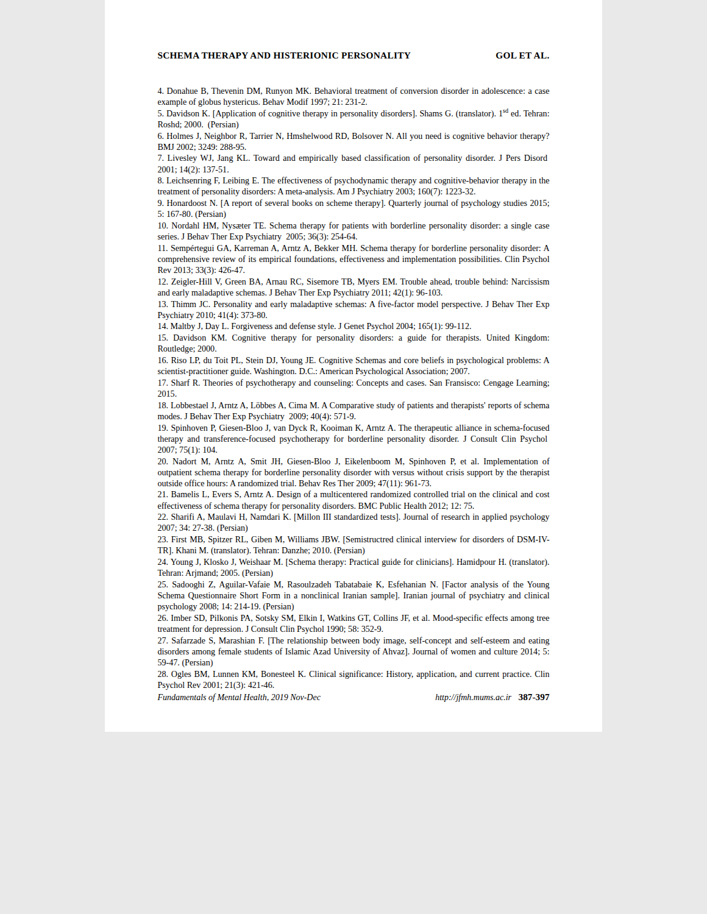Schema therapy and histerionic personality Gol et al.
Donahue B, Thevenin DM, Runyon MK. Behavioral treatment of conversion disorder in adolescence: a case example of globus hystericus. Behav Modif 1997; 21: 231-2.
Davidson K. [Application of cognitive therapy in personality disorders]. Shams G. (translator). 1sd ed. Tehran: Roshd; 2000. (Persian)
Holmes J, Neighbor R, Tarrier N, Hmshelwood RD, Bolsover N. All you need is cognitive behavior therapy? BMJ 2002; 3249: 288-95.
Livesley WJ, Jang KL. Toward and empirically based classification of personality disorder. J Pers Disord 2001; 14(2): 137-51.
Leichsenring F, Leibing E. The effectiveness of psychodynamic therapy and cognitive-behavior therapy in the treatment of personality disorders: A meta-analysis. Am J Psychiatry 2003; 160(7): 1223-32.
Honardoost N. [A report of several books on scheme therapy]. Quarterly journal of psychology studies 2015; 5: 167-80. (Persian)
Nordahl HM, Nysæter TE. Schema therapy for patients with borderline personality disorder: a single case series. J Behav Ther Exp Psychiatry 2005; 36(3): 254-64.
Sempértegui GA, Karreman A, Arntz A, Bekker MH. Schema therapy for borderline personality disorder: A comprehensive review of its empirical foundations, effectiveness and implementation possibilities. Clin Psychol Rev 2013; 33(3): 426-47.
Zeigler-Hill V, Green BA, Arnau RC, Sisemore TB, Myers EM. Trouble ahead, trouble behind: Narcissism and early maladaptive schemas. J Behav Ther Exp Psychiatry 2011; 42(1): 96-103.
Thimm JC. Personality and early maladaptive schemas: A five-factor model perspective. J Behav Ther Exp Psychiatry 2010; 41(4): 373-80.
Maltby J, Day L. Forgiveness and defense style. J Genet Psychol 2004; 165(1): 99-112.
Davidson KM. Cognitive therapy for personality disorders: a guide for therapists. United Kingdom: Routledge; 2000.
Riso LP, du Toit PL, Stein DJ, Young JE. Cognitive Schemas and core beliefs in psychological problems: A scientist-practitioner guide. Washington. D.C.: American Psychological Association; 2007.
Sharf R. Theories of psychotherapy and counseling: Concepts and cases. San Fransisco: Cengage Learning; 2015.
Lobbestael J, Arntz A, Löbbes A, Cima M. A Comparative study of patients and therapists' reports of schema modes. J Behav Ther Exp Psychiatry 2009; 40(4): 571-9.
Spinhoven P, Giesen-Bloo J, van Dyck R, Kooiman K, Arntz A. The therapeutic alliance in schema-focused therapy and transference-focused psychotherapy for borderline personality disorder. J Consult Clin Psychol 2007; 75(1): 104.
Nadort M, Arntz A, Smit JH, Giesen-Bloo J, Eikelenboom M, Spinhoven P, et al. Implementation of outpatient schema therapy for borderline personality disorder with versus without crisis support by the therapist outside office hours: A randomized trial. Behav Res Ther 2009; 47(11): 961-73.
Bamelis L, Evers S, Arntz A. Design of a multicentered randomized controlled trial on the clinical and cost effectiveness of schema therapy for personality disorders. BMC Public Health 2012; 12: 75.
Sharifi A, Maulavi H, Namdari K. [Millon III standardized tests]. Journal of research in applied psychology 2007; 34: 27-38. (Persian)
First MB, Spitzer RL, Giben M, Williams JBW. [Semistructred clinical interview for disorders of DSM-IV-TR]. Khani M. (translator). Tehran: Danzhe; 2010. (Persian)
Young J, Klosko J, Weishaar M. [Schema therapy: Practical guide for clinicians]. Hamidpour H. (translator). Tehran: Arjmand; 2005. (Persian)
Sadooghi Z, Aguilar-Vafaie M, Rasoulzadeh Tabatabaie K, Esfehanian N. [Factor analysis of the Young Schema Questionnaire Short Form in a nonclinical Iranian sample]. Iranian journal of psychiatry and clinical psychology 2008; 14: 214-19. (Persian)
Imber SD, Pilkonis PA, Sotsky SM, Elkin I, Watkins GT, Collins JF, et al. Mood-specific effects among tree treatment for depression. J Consult Clin Psychol 1990; 58: 352-9.
Safarzade S, Marashian F. [The relationship between body image, self-concept and self-esteem and eating disorders among female students of Islamic Azad University of Ahvaz]. Journal of women and culture 2014; 5: 59-47. (Persian)
Ogles BM, Lunnen KM, Bonesteel K. Clinical significance: History, application, and current practice. Clin Psychol Rev 2001; 21(3): 421-46.
Fundamentals of Mental Health, 2019 Nov-Dec http://jfmh.mums.ac.ir387-397